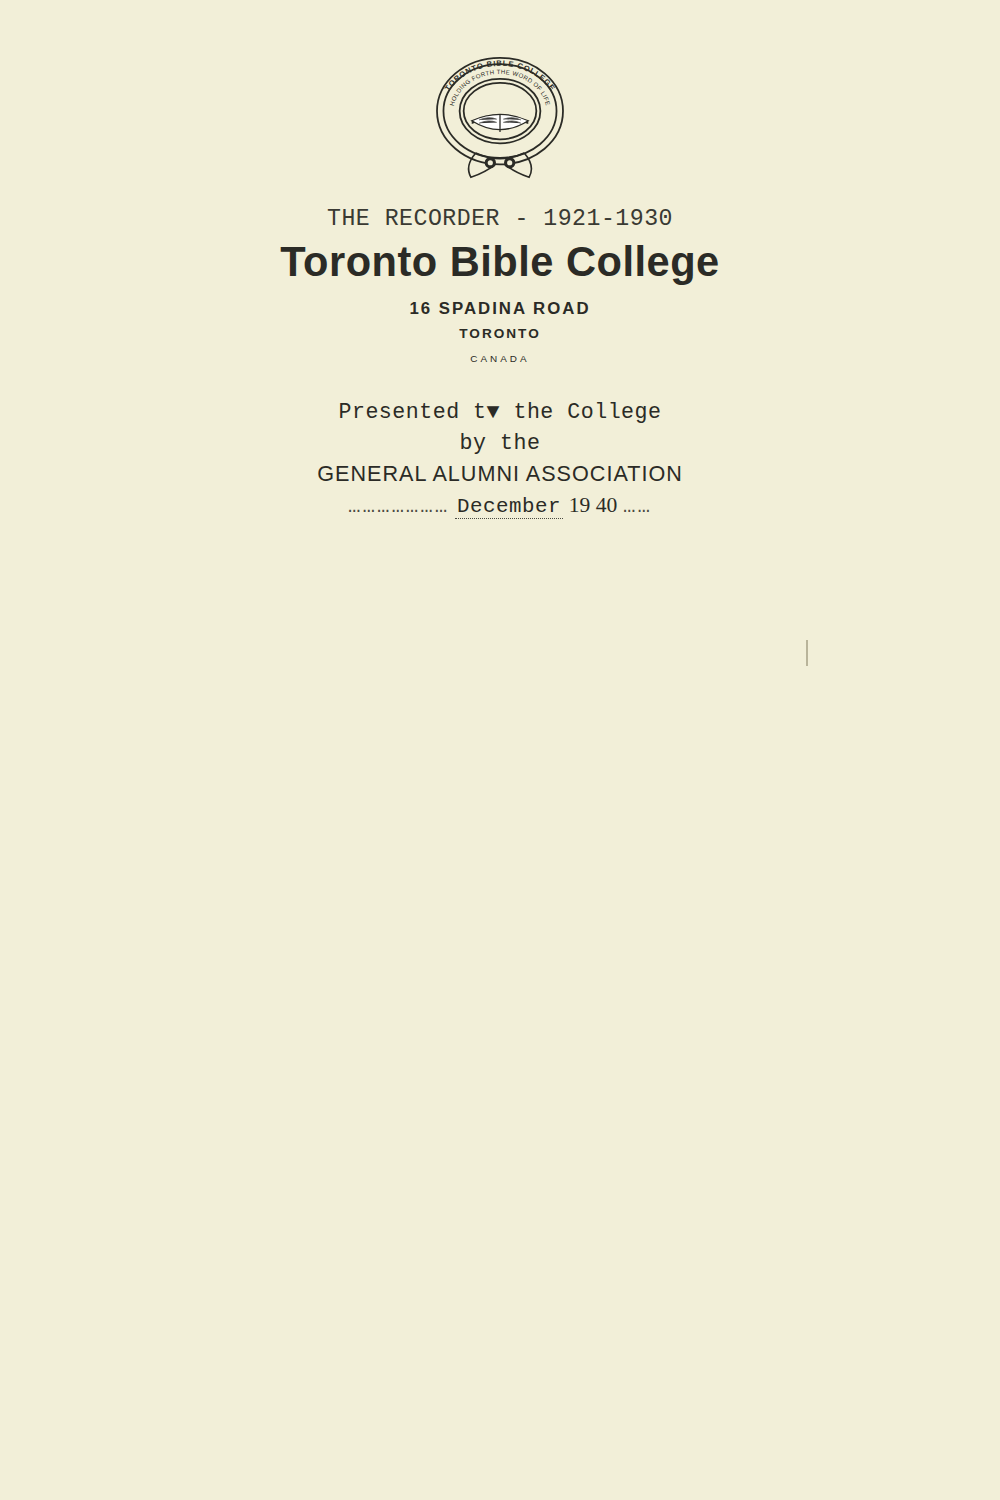Toronto Bible College crest: an open book within a ribboned oval bearing the words "Toronto Bible College" and "Holding forth the word of life" TORONTO BIBLE COLLEGE HOLDING FORTH THE WORD OF LIFE
THE RECORDER - 1921-1930
Toronto Bible College
16 SPADINA ROAD
TORONTO
CANADA
Presented t▼ the College by the
GENERAL ALUMNI ASSOCIATION
………………… December 19 40 ……
Bookplate inscription: The Recorder, 1921–1930. Toronto Bible College, 16 Spadina Road, Toronto, Canada. Presented to the College by the General Alumni Association, December 1940.